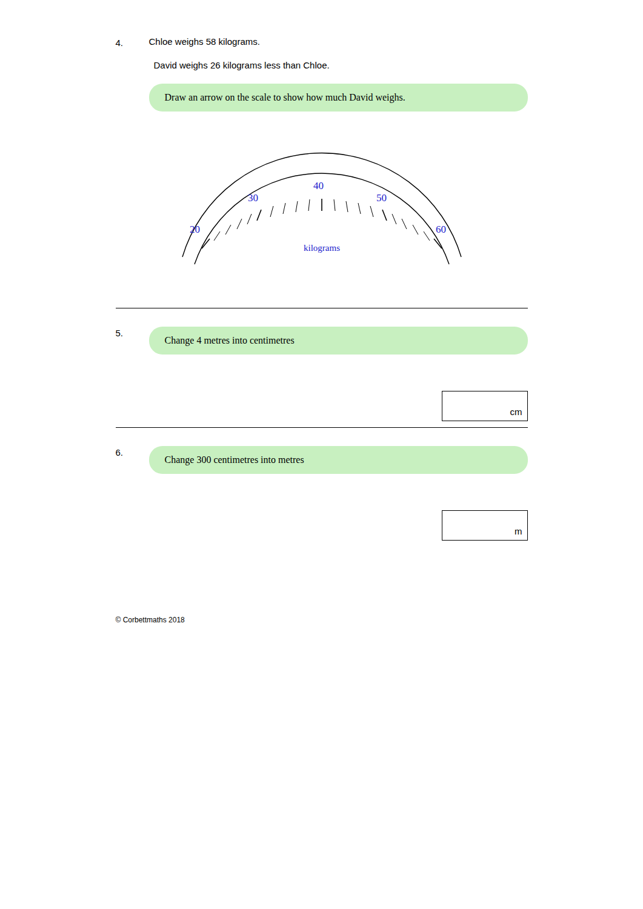4.
Chloe weighs 58 kilograms.
David weighs 26 kilograms less than Chloe.
Draw an arrow on the scale to show how much David weighs.
20 30 40 50 60 kilograms
5.
Change 4 metres into centimetres
cm
6.
Change 300 centimetres into metres
m
© Corbettmaths 2018